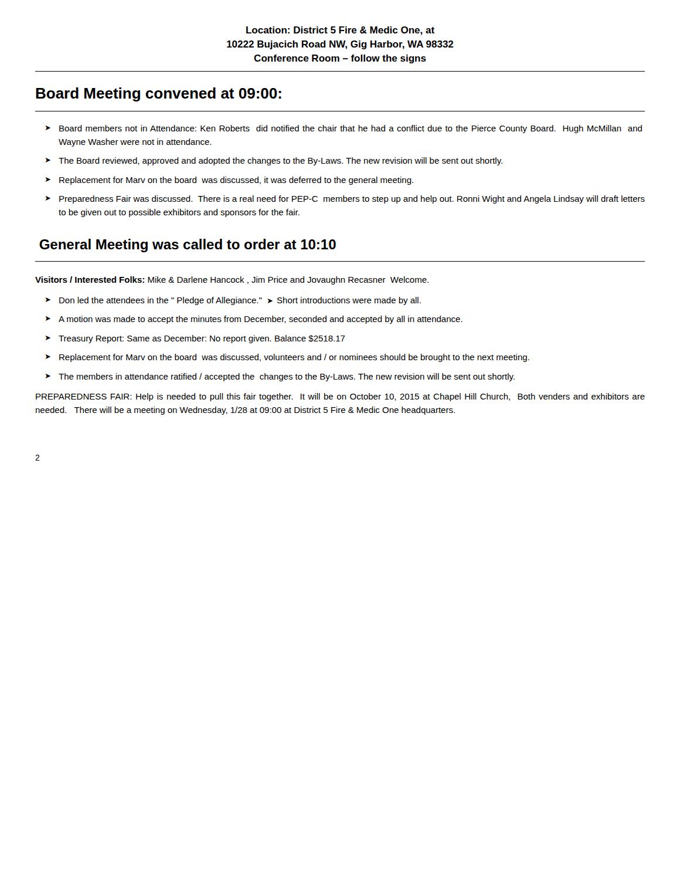Location: District 5 Fire & Medic One, at
10222 Bujacich Road NW, Gig Harbor, WA 98332
Conference Room – follow the signs
Board Meeting convened at 09:00:
Board members not in Attendance: Ken Roberts did notified the chair that he had a conflict due to the Pierce County Board. Hugh McMillan and Wayne Washer were not in attendance.
The Board reviewed, approved and adopted the changes to the By-Laws. The new revision will be sent out shortly.
Replacement for Marv on the board was discussed, it was deferred to the general meeting.
Preparedness Fair was discussed. There is a real need for PEP-C members to step up and help out. Ronni Wight and Angela Lindsay will draft letters to be given out to possible exhibitors and sponsors for the fair.
General Meeting was called to order at 10:10
Visitors / Interested Folks: Mike & Darlene Hancock , Jim Price and Jovaughn Recasner Welcome.
Don led the attendees in the " Pledge of Allegiance." Short introductions were made by all.
A motion was made to accept the minutes from December, seconded and accepted by all in attendance.
Treasury Report: Same as December: No report given. Balance $2518.17
Replacement for Marv on the board was discussed, volunteers and / or nominees should be brought to the next meeting.
The members in attendance ratified / accepted the changes to the By-Laws. The new revision will be sent out shortly.
PREPAREDNESS FAIR: Help is needed to pull this fair together. It will be on October 10, 2015 at Chapel Hill Church, Both venders and exhibitors are needed. There will be a meeting on Wednesday, 1/28 at 09:00 at District 5 Fire & Medic One headquarters.
2